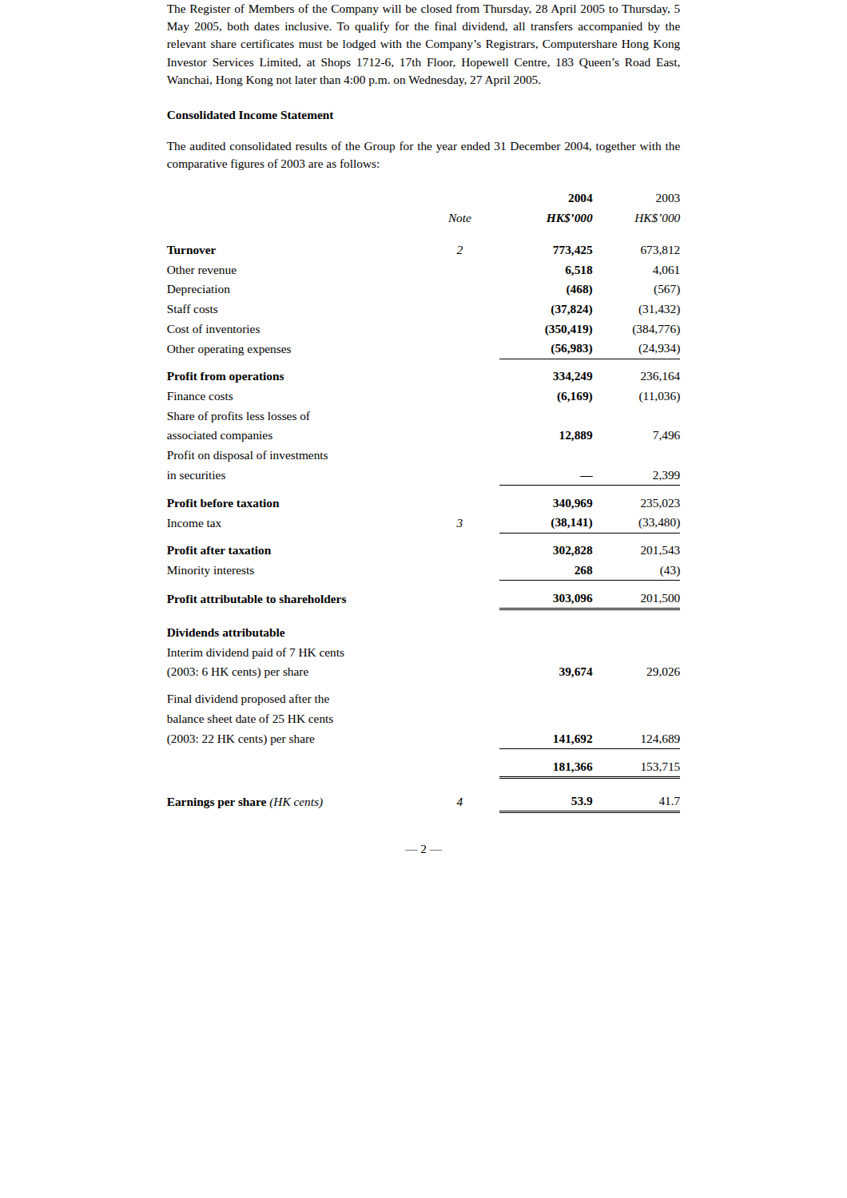The Register of Members of the Company will be closed from Thursday, 28 April 2005 to Thursday, 5 May 2005, both dates inclusive. To qualify for the final dividend, all transfers accompanied by the relevant share certificates must be lodged with the Company’s Registrars, Computershare Hong Kong Investor Services Limited, at Shops 1712-6, 17th Floor, Hopewell Centre, 183 Queen’s Road East, Wanchai, Hong Kong not later than 4:00 p.m. on Wednesday, 27 April 2005.
Consolidated Income Statement
The audited consolidated results of the Group for the year ended 31 December 2004, together with the comparative figures of 2003 are as follows:
| | | 2004 | 2003 |
| | Note | HK$’000 | HK$’000 |
| Turnover | 2 | 773,425 | 673,812 |
| Other revenue | | 6,518 | 4,061 |
| Depreciation | | (468) | (567) |
| Staff costs | | (37,824) | (31,432) |
| Cost of inventories | | (350,419) | (384,776) |
| Other operating expenses | | (56,983) | (24,934) |
| Profit from operations | | 334,249 | 236,164 |
| Finance costs | | (6,169) | (11,036) |
| Share of profits less losses of | | | |
| associated companies | | 12,889 | 7,496 |
| Profit on disposal of investments | | | |
| in securities | | — | 2,399 |
| Profit before taxation | | 340,969 | 235,023 |
| Income tax | 3 | (38,141) | (33,480) |
| Profit after taxation | | 302,828 | 201,543 |
| Minority interests | | 268 | (43) |
| Profit attributable to shareholders | | 303,096 | 201,500 |
| Dividends attributable | | | |
| Interim dividend paid of 7 HK cents | | | |
| (2003: 6 HK cents) per share | | 39,674 | 29,026 |
| Final dividend proposed after the | | | |
| balance sheet date of 25 HK cents | | | |
| (2003: 22 HK cents) per share | | 141,692 | 124,689 |
| | | 181,366 | 153,715 |
| Earnings per share (HK cents) | 4 | 53.9 | 41.7 |
— 2 —